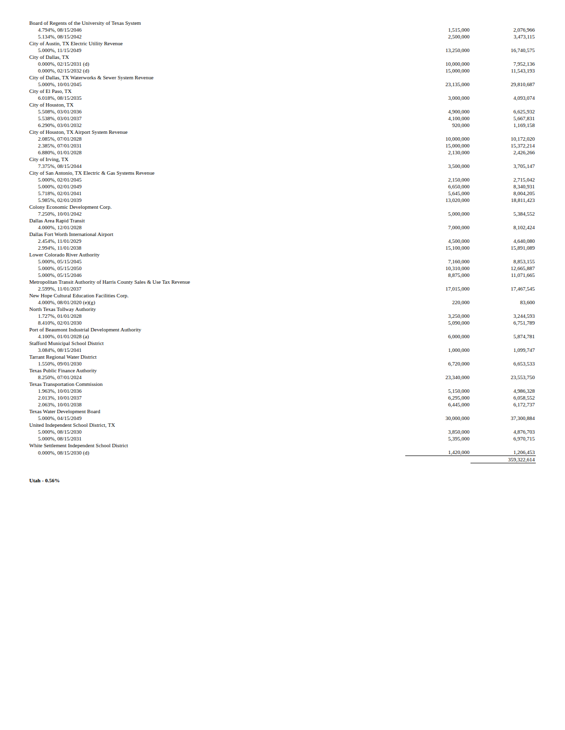| Board of Regents of the University of Texas System | | |
| 4.794%, 08/15/2046 | 1,515,000 | 2,076,966 |
| 5.134%, 08/15/2042 | 2,500,000 | 3,473,115 |
| City of Austin, TX Electric Utility Revenue | | |
| 5.000%, 11/15/2049 | 13,250,000 | 16,740,575 |
| City of Dallas, TX | | |
| 0.000%, 02/15/2031 (d) | 10,000,000 | 7,952,136 |
| 0.000%, 02/15/2032 (d) | 15,000,000 | 11,543,193 |
| City of Dallas, TX Waterworks & Sewer System Revenue | | |
| 5.000%, 10/01/2045 | 23,135,000 | 29,810,687 |
| City of El Paso, TX | | |
| 6.018%, 08/15/2035 | 3,000,000 | 4,093,074 |
| City of Houston, TX | | |
| 5.508%, 03/01/2036 | 4,900,000 | 6,625,932 |
| 5.538%, 03/01/2037 | 4,100,000 | 5,667,831 |
| 6.290%, 03/01/2032 | 920,000 | 1,169,158 |
| City of Houston, TX Airport System Revenue | | |
| 2.085%, 07/01/2028 | 10,000,000 | 10,172,020 |
| 2.385%, 07/01/2031 | 15,000,000 | 15,372,214 |
| 6.880%, 01/01/2028 | 2,130,000 | 2,426,266 |
| City of Irving, TX | | |
| 7.375%, 08/15/2044 | 3,500,000 | 3,705,147 |
| City of San Antonio, TX Electric & Gas Systems Revenue | | |
| 5.000%, 02/01/2045 | 2,150,000 | 2,715,042 |
| 5.000%, 02/01/2049 | 6,650,000 | 8,340,931 |
| 5.718%, 02/01/2041 | 5,645,000 | 8,004,205 |
| 5.985%, 02/01/2039 | 13,020,000 | 18,811,423 |
| Colony Economic Development Corp. | | |
| 7.250%, 10/01/2042 | 5,000,000 | 5,384,552 |
| Dallas Area Rapid Transit | | |
| 4.000%, 12/01/2028 | 7,000,000 | 8,102,424 |
| Dallas Fort Worth International Airport | | |
| 2.454%, 11/01/2029 | 4,500,000 | 4,640,080 |
| 2.994%, 11/01/2038 | 15,100,000 | 15,891,089 |
| Lower Colorado River Authority | | |
| 5.000%, 05/15/2045 | 7,160,000 | 8,853,155 |
| 5.000%, 05/15/2050 | 10,310,000 | 12,665,887 |
| 5.000%, 05/15/2046 | 8,875,000 | 11,071,665 |
| Metropolitan Transit Authority of Harris County Sales & Use Tax Revenue | | |
| 2.599%, 11/01/2037 | 17,015,000 | 17,467,545 |
| New Hope Cultural Education Facilities Corp. | | |
| 4.000%, 08/01/2020 (e)(g) | 220,000 | 83,600 |
| North Texas Tollway Authority | | |
| 1.727%, 01/01/2028 | 3,250,000 | 3,244,593 |
| 8.410%, 02/01/2030 | 5,090,000 | 6,751,789 |
| Port of Beaumont Industrial Development Authority | | |
| 4.100%, 01/01/2028 (a) | 6,000,000 | 5,874,781 |
| Stafford Municipal School District | | |
| 3.084%, 08/15/2041 | 1,000,000 | 1,099,747 |
| Tarrant Regional Water District | | |
| 1.550%, 09/01/2030 | 6,720,000 | 6,653,533 |
| Texas Public Finance Authority | | |
| 8.250%, 07/01/2024 | 23,340,000 | 23,553,750 |
| Texas Transportation Commission | | |
| 1.963%, 10/01/2036 | 5,150,000 | 4,986,328 |
| 2.013%, 10/01/2037 | 6,295,000 | 6,058,552 |
| 2.063%, 10/01/2038 | 6,445,000 | 6,172,737 |
| Texas Water Development Board | | |
| 5.000%, 04/15/2049 | 30,000,000 | 37,300,884 |
| United Independent School District, TX | | |
| 5.000%, 08/15/2030 | 3,850,000 | 4,876,703 |
| 5.000%, 08/15/2031 | 5,395,000 | 6,970,715 |
| White Settlement Independent School District | | |
| 0.000%, 08/15/2030 (d) | 1,420,000 | 1,206,453 |
| | | 359,322,614 |
Utah - 0.56%